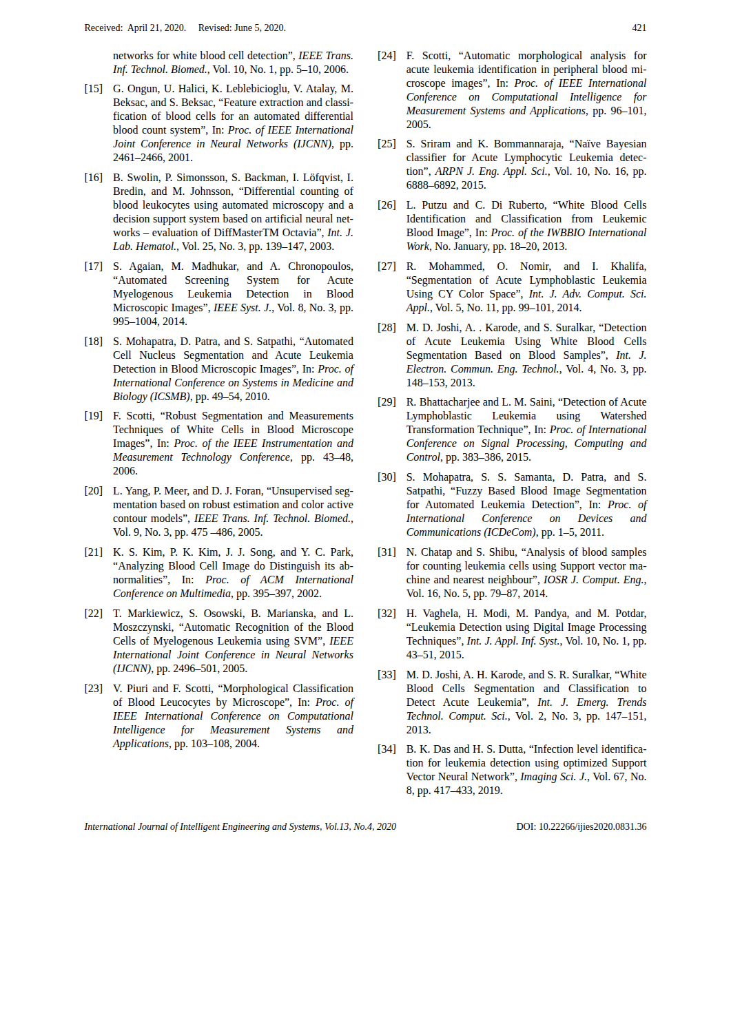Received: April 21, 2020. Revised: June 5, 2020. 421
networks for white blood cell detection”, IEEE Trans. Inf. Technol. Biomed., Vol. 10, No. 1, pp. 5–10, 2006.
[15] G. Ongun, U. Halici, K. Leblebicioglu, V. Atalay, M. Beksac, and S. Beksac, “Feature extraction and classification of blood cells for an automated differential blood count system”, In: Proc. of IEEE International Joint Conference in Neural Networks (IJCNN), pp. 2461–2466, 2001.
[16] B. Swolin, P. Simonsson, S. Backman, I. Löfqvist, I. Bredin, and M. Johnsson, “Differential counting of blood leukocytes using automated microscopy and a decision support system based on artificial neural networks – evaluation of DiffMasterTM Octavia”, Int. J. Lab. Hematol., Vol. 25, No. 3, pp. 139–147, 2003.
[17] S. Agaian, M. Madhukar, and A. Chronopoulos, “Automated Screening System for Acute Myelogenous Leukemia Detection in Blood Microscopic Images”, IEEE Syst. J., Vol. 8, No. 3, pp. 995–1004, 2014.
[18] S. Mohapatra, D. Patra, and S. Satpathi, “Automated Cell Nucleus Segmentation and Acute Leukemia Detection in Blood Microscopic Images”, In: Proc. of International Conference on Systems in Medicine and Biology (ICSMB), pp. 49–54, 2010.
[19] F. Scotti, “Robust Segmentation and Measurements Techniques of White Cells in Blood Microscope Images”, In: Proc. of the IEEE Instrumentation and Measurement Technology Conference, pp. 43–48, 2006.
[20] L. Yang, P. Meer, and D. J. Foran, “Unsupervised segmentation based on robust estimation and color active contour models”, IEEE Trans. Inf. Technol. Biomed., Vol. 9, No. 3, pp. 475 –486, 2005.
[21] K. S. Kim, P. K. Kim, J. J. Song, and Y. C. Park, “Analyzing Blood Cell Image do Distinguish its abnormalities”, In: Proc. of ACM International Conference on Multimedia, pp. 395–397, 2002.
[22] T. Markiewicz, S. Osowski, B. Marianska, and L. Moszczynski, “Automatic Recognition of the Blood Cells of Myelogenous Leukemia using SVM”, IEEE International Joint Conference in Neural Networks (IJCNN), pp. 2496–501, 2005.
[23] V. Piuri and F. Scotti, “Morphological Classification of Blood Leucocytes by Microscope”, In: Proc. of IEEE International Conference on Computational Intelligence for Measurement Systems and Applications, pp. 103–108, 2004.
[24] F. Scotti, “Automatic morphological analysis for acute leukemia identification in peripheral blood microscope images”, In: Proc. of IEEE International Conference on Computational Intelligence for Measurement Systems and Applications, pp. 96–101, 2005.
[25] S. Sriram and K. Bommannaraja, “Naïve Bayesian classifier for Acute Lymphocytic Leukemia detection”, ARPN J. Eng. Appl. Sci., Vol. 10, No. 16, pp. 6888–6892, 2015.
[26] L. Putzu and C. Di Ruberto, “White Blood Cells Identification and Classification from Leukemic Blood Image”, In: Proc. of the IWBBIO International Work, No. January, pp. 18–20, 2013.
[27] R. Mohammed, O. Nomir, and I. Khalifa, “Segmentation of Acute Lymphoblastic Leukemia Using CY Color Space”, Int. J. Adv. Comput. Sci. Appl., Vol. 5, No. 11, pp. 99–101, 2014.
[28] M. D. Joshi, A. . Karode, and S. Suralkar, “Detection of Acute Leukemia Using White Blood Cells Segmentation Based on Blood Samples”, Int. J. Electron. Commun. Eng. Technol., Vol. 4, No. 3, pp. 148–153, 2013.
[29] R. Bhattacharjee and L. M. Saini, “Detection of Acute Lymphoblastic Leukemia using Watershed Transformation Technique”, In: Proc. of International Conference on Signal Processing, Computing and Control, pp. 383–386, 2015.
[30] S. Mohapatra, S. S. Samanta, D. Patra, and S. Satpathi, “Fuzzy Based Blood Image Segmentation for Automated Leukemia Detection”, In: Proc. of International Conference on Devices and Communications (ICDeCom), pp. 1–5, 2011.
[31] N. Chatap and S. Shibu, “Analysis of blood samples for counting leukemia cells using Support vector machine and nearest neighbour”, IOSR J. Comput. Eng., Vol. 16, No. 5, pp. 79–87, 2014.
[32] H. Vaghela, H. Modi, M. Pandya, and M. Potdar, “Leukemia Detection using Digital Image Processing Techniques”, Int. J. Appl. Inf. Syst., Vol. 10, No. 1, pp. 43–51, 2015.
[33] M. D. Joshi, A. H. Karode, and S. R. Suralkar, “White Blood Cells Segmentation and Classification to Detect Acute Leukemia”, Int. J. Emerg. Trends Technol. Comput. Sci., Vol. 2, No. 3, pp. 147–151, 2013.
[34] B. K. Das and H. S. Dutta, “Infection level identification for leukemia detection using optimized Support Vector Neural Network”, Imaging Sci. J., Vol. 67, No. 8, pp. 417–433, 2019.
International Journal of Intelligent Engineering and Systems, Vol.13, No.4, 2020 DOI: 10.22266/ijies2020.0831.36